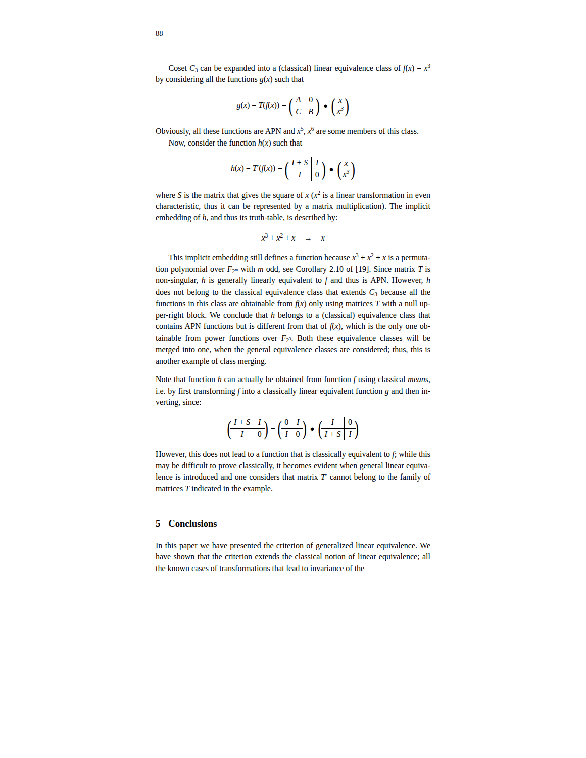88
Coset C3 can be expanded into a (classical) linear equivalence class of f(x) = x3 by considering all the functions g(x) such that
g(x) = T(f(x))=
| A | 0 |
| C | B |
●
| x |
| x 3 |
Obviously, all these functions are APN and x5, x6 are some members of this class.
Now, consider the function h(x) such that
h(x) = T′(f(x))=
| I + S | I |
| I | 0 |
●
| x |
| x 3 |
where S is the matrix that gives the square of x (x2 is a linear transformation in even characteristic, thus it can be represented by a matrix multiplication). The implicit embedding of h, and thus its truth-table, is described by:
x3 + x2 + x→x
This implicit embedding still defines a function because x3 + x2 + x is a permutation polynomial over F2m with m odd, see Corollary 2.10 of [19]. Since matrix T is non-singular, h is generally linearly equivalent to f and thus is APN. However, h does not belong to the classical equivalence class that extends C3 because all the functions in this class are obtainable from f(x) only using matrices T with a null upper-right block. We conclude that h belongs to a (classical) equivalence class that contains APN functions but is different from that of f(x), which is the only one obtainable from power functions over F23. Both these equivalence classes will be merged into one, when the general equivalence classes are considered; thus, this is another example of class merging.
Note that function h can actually be obtained from function f using classical means, i.e. by first transforming f into a classically linear equivalent function g and then inverting, since:
| I + S | I |
| I | 0 |
=
| 0 | I |
| I | 0 |
●
| I | 0 |
| I + S | I |
However, this does not lead to a function that is classically equivalent to f; while this may be difficult to prove classically, it becomes evident when general linear equivalence is introduced and one considers that matrix T′ cannot belong to the family of matrices T indicated in the example.
5 Conclusions
In this paper we have presented the criterion of generalized linear equivalence. We have shown that the criterion extends the classical notion of linear equivalence; all the known cases of transformations that lead to invariance of the